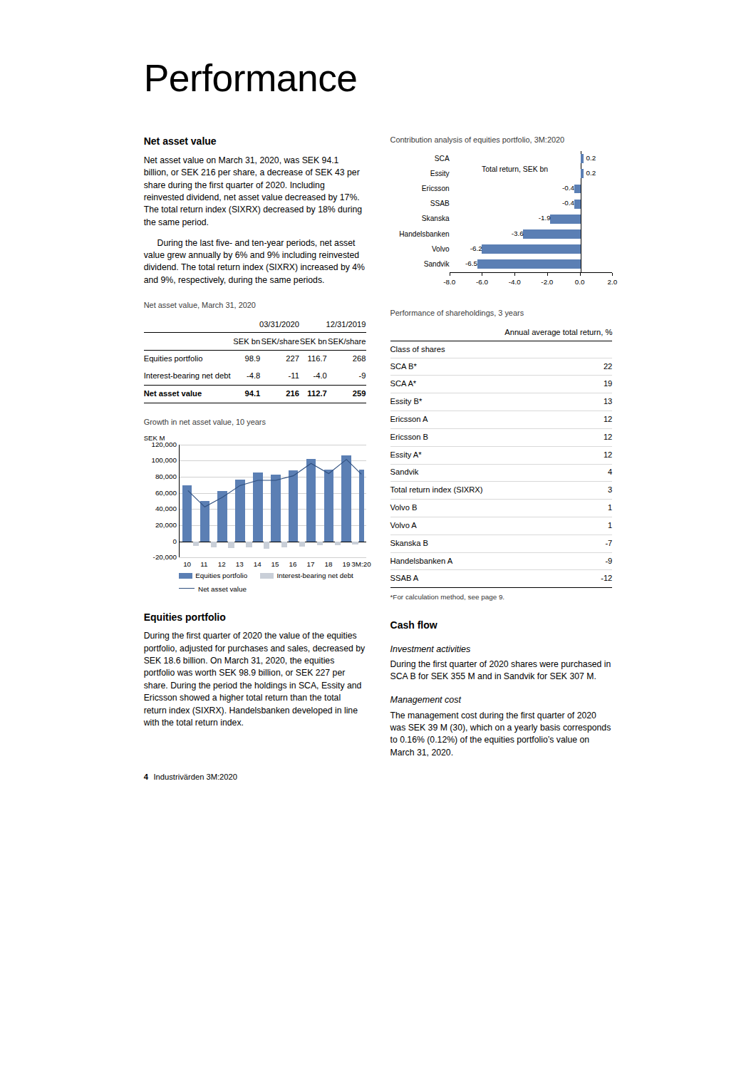Performance
Net asset value
Net asset value on March 31, 2020, was SEK 94.1 billion, or SEK 216 per share, a decrease of SEK 43 per share during the first quarter of 2020. Including reinvested dividend, net asset value decreased by 17%. The total return index (SIXRX) decreased by 18% during the same period.
During the last five- and ten-year periods, net asset value grew annually by 6% and 9% including reinvested dividend. The total return index (SIXRX) increased by 4% and 9%, respectively, during the same periods.
Net asset value, March 31, 2020
| | 03/31/2020 | 12/31/2019 |
| --- | --- | --- |
| | SEK bn | SEK/share | SEK bn | SEK/share |
| Equities portfolio | 98.9 | 227 | 116.7 | 268 |
| Interest-bearing net debt | -4.8 | -11 | -4.0 | -9 |
| Net asset value | 94.1 | 216 | 112.7 | 259 |
Growth in net asset value, 10 years
SEK M
120,000
100,000
80,000
60,000
40,000
20,000
0
-20,000
10 11 12 13 14 15 16 17 18 19 3M:20
Equities portfolio Interest-bearing net debt
Net asset value
Equities portfolio
During the first quarter of 2020 the value of the equities portfolio, adjusted for purchases and sales, decreased by SEK 18.6 billion. On March 31, 2020, the equities portfolio was worth SEK 98.9 billion, or SEK 227 per share. During the period the holdings in SCA, Essity and Ericsson showed a higher total return than the total return index (SIXRX). Handelsbanken developed in line with the total return index.
Contribution analysis of equities portfolio, 3M:2020
Total return, SEK bn
SCA
0.2
Essity
0.2
Ericsson
-0.4
SSAB
-0.4
Skanska
-1.9
Handelsbanken
-3.6
Volvo
-6.2
Sandvik
-6.5
-8.0
-6.0
-4.0
-2.0
0.0
2.0
Performance of shareholdings, 3 years
| | Annual average total return, % |
| --- | --- |
| Class of shares | |
| SCA B* | 22 |
| SCA A* | 19 |
| Essity B* | 13 |
| Ericsson A | 12 |
| Ericsson B | 12 |
| Essity A* | 12 |
| Sandvik | 4 |
| Total return index (SIXRX) | 3 |
| Volvo B | 1 |
| Volvo A | 1 |
| Skanska B | -7 |
| Handelsbanken A | -9 |
| SSAB A | -12 |
*For calculation method, see page 9.
Cash flow
Investment activities
During the first quarter of 2020 shares were purchased in SCA B for SEK 355 M and in Sandvik for SEK 307 M.
Management cost
The management cost during the first quarter of 2020 was SEK 39 M (30), which on a yearly basis corresponds to 0.16% (0.12%) of the equities portfolio’s value on March 31, 2020.
4 Industrivärden 3M:2020